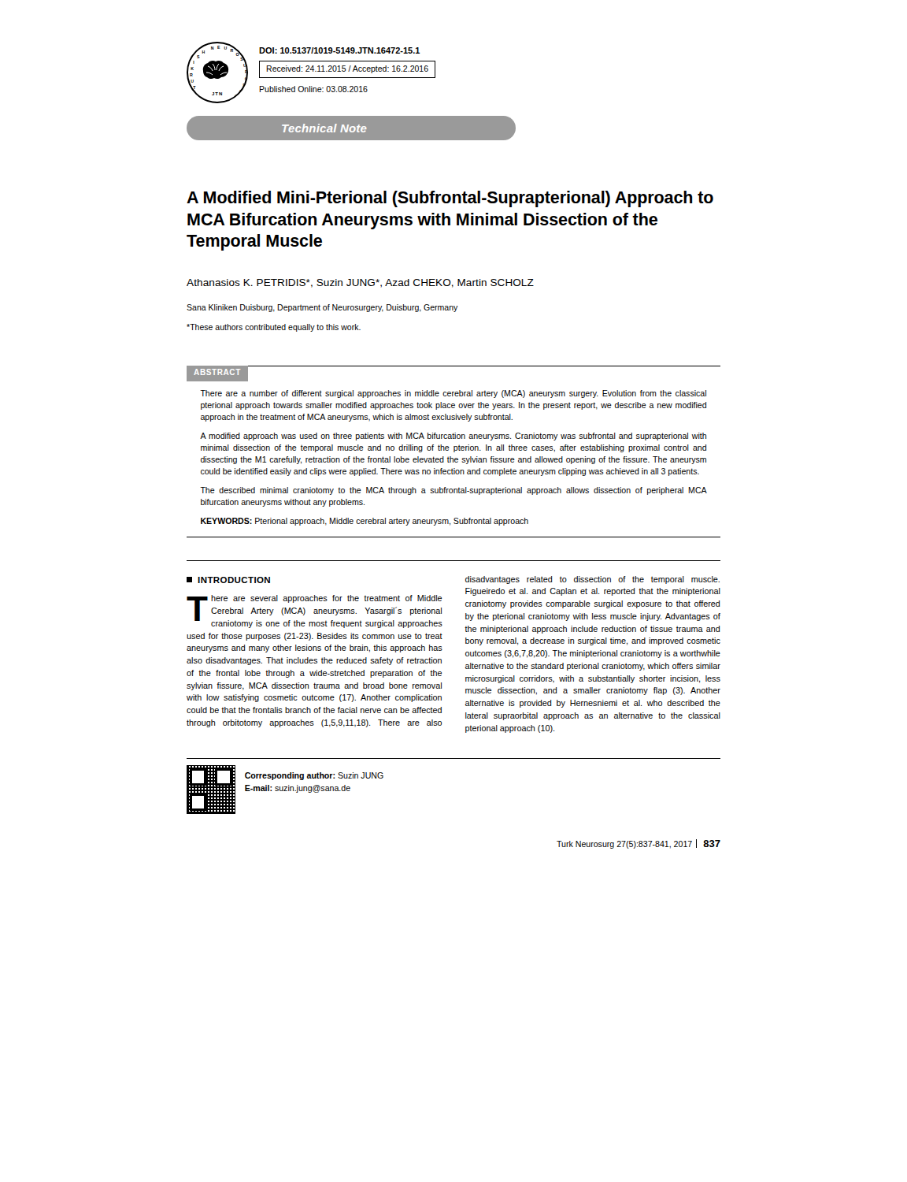T U R K I S H N E U R O S U R G E R Y
JTN
DOI: 10.5137/1019-5149.JTN.16472-15.1
Received: 24.11.2015 / Accepted: 16.2.2016
Published Online: 03.08.2016
Technical Note
A Modified Mini-Pterional (Subfrontal-Suprapterional) Approach to MCA Bifurcation Aneurysms with Minimal Dissection of the Temporal Muscle
Athanasios K. PETRIDIS*, Suzin JUNG*, Azad CHEKO, Martin SCHOLZ
Sana Kliniken Duisburg, Department of Neurosurgery, Duisburg, Germany
*These authors contributed equally to this work.
ABSTRACT
There are a number of different surgical approaches in middle cerebral artery (MCA) aneurysm surgery. Evolution from the classical pterional approach towards smaller modified approaches took place over the years. In the present report, we describe a new modified approach in the treatment of MCA aneurysms, which is almost exclusively subfrontal.
A modified approach was used on three patients with MCA bifurcation aneurysms. Craniotomy was subfrontal and suprapterional with minimal dissection of the temporal muscle and no drilling of the pterion. In all three cases, after establishing proximal control and dissecting the M1 carefully, retraction of the frontal lobe elevated the sylvian fissure and allowed opening of the fissure. The aneurysm could be identified easily and clips were applied. There was no infection and complete aneurysm clipping was achieved in all 3 patients.
The described minimal craniotomy to the MCA through a subfrontal-suprapterional approach allows dissection of peripheral MCA bifurcation aneurysms without any problems.
KEYWORDS: Pterional approach, Middle cerebral artery aneurysm, Subfrontal approach
INTRODUCTION
There are several approaches for the treatment of Middle Cerebral Artery (MCA) aneurysms. Yasargil´s pterional craniotomy is one of the most frequent surgical approaches used for those purposes (21-23). Besides its common use to treat aneurysms and many other lesions of the brain, this approach has also disadvantages. That includes the reduced safety of retraction of the frontal lobe through a wide-stretched preparation of the sylvian fissure, MCA dissection trauma and broad bone removal with low satisfying cosmetic outcome (17). Another complication could be that the frontalis branch of the facial nerve can be affected through orbitotomy approaches (1,5,9,11,18). There are also disadvantages related to dissection of the temporal muscle. Figueiredo et al. and Caplan et al. reported that the minipterional craniotomy provides comparable surgical exposure to that offered by the pterional craniotomy with less muscle injury. Advantages of the minipterional approach include reduction of tissue trauma and bony removal, a decrease in surgical time, and improved cosmetic outcomes (3,6,7,8,20). The minipterional craniotomy is a worthwhile alternative to the standard pterional craniotomy, which offers similar microsurgical corridors, with a substantially shorter incision, less muscle dissection, and a smaller craniotomy flap (3). Another alternative is provided by Hernesniemi et al. who described the lateral supraorbital approach as an alternative to the classical pterional approach (10).
Corresponding author: Suzin JUNG
E-mail: suzin.jung@sana.de
Turk Neurosurg 27(5):837-841, 2017 837